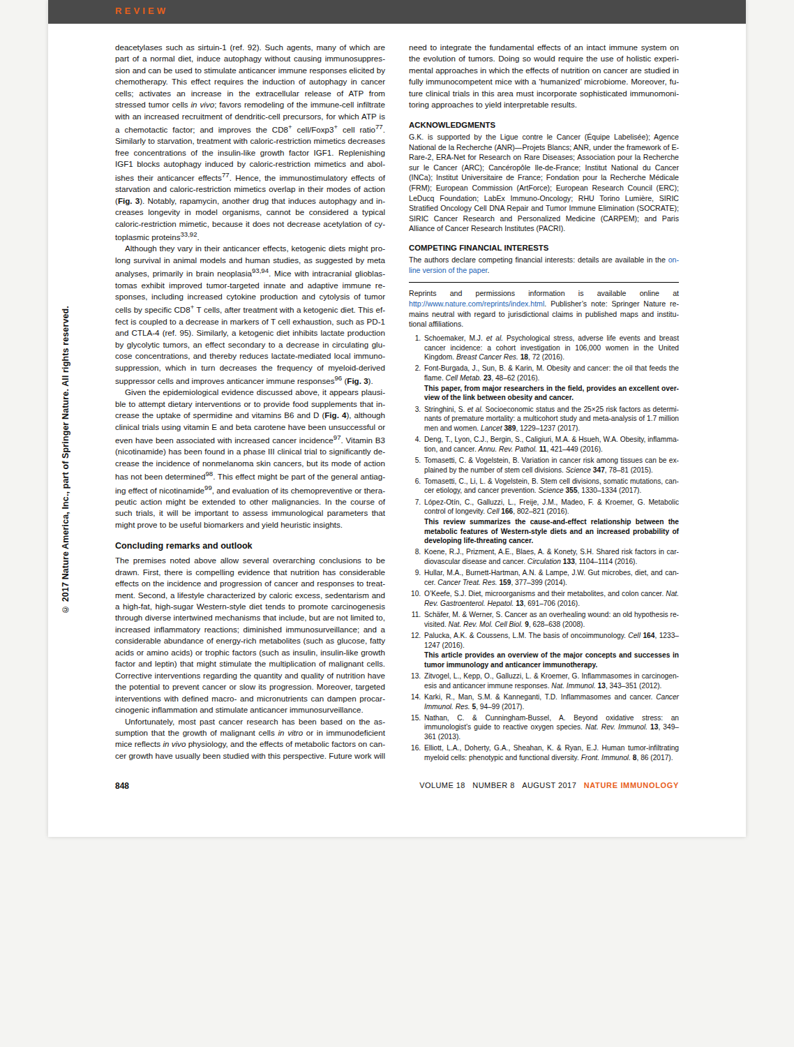Review
© 2017 Nature America, Inc., part of Springer Nature. All rights reserved.
deacetylases such as sirtuin-1 (ref. 92). Such agents, many of which are part of a normal diet, induce autophagy without causing immunosuppression and can be used to stimulate anticancer immune responses elicited by chemotherapy. This effect requires the induction of autophagy in cancer cells; activates an increase in the extracellular release of ATP from stressed tumor cells in vivo; favors remodeling of the immune-cell infiltrate with an increased recruitment of dendritic-cell precursors, for which ATP is a chemotactic factor; and improves the CD8+ cell/Foxp3+ cell ratio77. Similarly to starvation, treatment with caloric-restriction mimetics decreases free concentrations of the insulin-like growth factor IGF1. Replenishing IGF1 blocks autophagy induced by caloric-restriction mimetics and abolishes their anticancer effects77. Hence, the immunostimulatory effects of starvation and caloric-restriction mimetics overlap in their modes of action (Fig. 3). Notably, rapamycin, another drug that induces autophagy and increases longevity in model organisms, cannot be considered a typical caloric-restriction mimetic, because it does not decrease acetylation of cytoplasmic proteins33,92.
Although they vary in their anticancer effects, ketogenic diets might prolong survival in animal models and human studies, as suggested by meta analyses, primarily in brain neoplasia93,94. Mice with intracranial glioblastomas exhibit improved tumor-targeted innate and adaptive immune responses, including increased cytokine production and cytolysis of tumor cells by specific CD8+ T cells, after treatment with a ketogenic diet. This effect is coupled to a decrease in markers of T cell exhaustion, such as PD-1 and CTLA-4 (ref. 95). Similarly, a ketogenic diet inhibits lactate production by glycolytic tumors, an effect secondary to a decrease in circulating glucose concentrations, and thereby reduces lactate-mediated local immunosuppression, which in turn decreases the frequency of myeloid-derived suppressor cells and improves anticancer immune responses96 (Fig. 3).
Given the epidemiological evidence discussed above, it appears plausible to attempt dietary interventions or to provide food supplements that increase the uptake of spermidine and vitamins B6 and D (Fig. 4), although clinical trials using vitamin E and beta carotene have been unsuccessful or even have been associated with increased cancer incidence97. Vitamin B3 (nicotinamide) has been found in a phase III clinical trial to significantly decrease the incidence of nonmelanoma skin cancers, but its mode of action has not been determined98. This effect might be part of the general antiaging effect of nicotinamide99, and evaluation of its chemopreventive or therapeutic action might be extended to other malignancies. In the course of such trials, it will be important to assess immunological parameters that might prove to be useful biomarkers and yield heuristic insights.
Concluding remarks and outlook
The premises noted above allow several overarching conclusions to be drawn. First, there is compelling evidence that nutrition has considerable effects on the incidence and progression of cancer and responses to treatment. Second, a lifestyle characterized by caloric excess, sedentarism and a high-fat, high-sugar Western-style diet tends to promote carcinogenesis through diverse intertwined mechanisms that include, but are not limited to, increased inflammatory reactions; diminished immunosurveillance; and a considerable abundance of energy-rich metabolites (such as glucose, fatty acids or amino acids) or trophic factors (such as insulin, insulin-like growth factor and leptin) that might stimulate the multiplication of malignant cells. Corrective interventions regarding the quantity and quality of nutrition have the potential to prevent cancer or slow its progression. Moreover, targeted interventions with defined macro- and micronutrients can dampen procarcinogenic inflammation and stimulate anticancer immunosurveillance.
Unfortunately, most past cancer research has been based on the assumption that the growth of malignant cells in vitro or in immunodeficient mice reflects in vivo physiology, and the effects of metabolic factors on cancer growth have usually been studied with this perspective. Future work will need to integrate the fundamental effects of an intact immune system on the evolution of tumors. Doing so would require the use of holistic experimental approaches in which the effects of nutrition on cancer are studied in fully immunocompetent mice with a ‘humanized’ microbiome. Moreover, future clinical trials in this area must incorporate sophisticated immunomonitoring approaches to yield interpretable results.
ACKNOWLEDGMENTS
G.K. is supported by the Ligue contre le Cancer (Équipe Labelisée); Agence National de la Recherche (ANR)—Projets Blancs; ANR, under the framework of E-Rare-2, ERA-Net for Research on Rare Diseases; Association pour la Recherche sur le Cancer (ARC); Cancéropôle Ile-de-France; Institut National du Cancer (INCa); Institut Universitaire de France; Fondation pour la Recherche Médicale (FRM); European Commission (ArtForce); European Research Council (ERC); LeDucq Foundation; LabEx Immuno-Oncology; RHU Torino Lumière, SIRIC Stratified Oncology Cell DNA Repair and Tumor Immune Elimination (SOCRATE); SIRIC Cancer Research and Personalized Medicine (CARPEM); and Paris Alliance of Cancer Research Institutes (PACRI).
COMPETING FINANCIAL INTERESTS
The authors declare competing financial interests: details are available in the online version of the paper.
Reprints and permissions information is available online at http://www.nature.com/reprints/index.html. Publisher’s note: Springer Nature remains neutral with regard to jurisdictional claims in published maps and institutional affiliations.
Schoemaker, M.J. et al. Psychological stress, adverse life events and breast cancer incidence: a cohort investigation in 106,000 women in the United Kingdom. Breast Cancer Res. 18, 72 (2016).
Font-Burgada, J., Sun, B. & Karin, M. Obesity and cancer: the oil that feeds the flame. Cell Metab. 23, 48–62 (2016). This paper, from major researchers in the field, provides an excellent overview of the link between obesity and cancer.
Stringhini, S. et al. Socioeconomic status and the 25×25 risk factors as determinants of premature mortality: a multicohort study and meta-analysis of 1.7 million men and women. Lancet 389, 1229–1237 (2017).
Deng, T., Lyon, C.J., Bergin, S., Caligiuri, M.A. & Hsueh, W.A. Obesity, inflammation, and cancer. Annu. Rev. Pathol. 11, 421–449 (2016).
Tomasetti, C. & Vogelstein, B. Variation in cancer risk among tissues can be explained by the number of stem cell divisions. Science 347, 78–81 (2015).
Tomasetti, C., Li, L. & Vogelstein, B. Stem cell divisions, somatic mutations, cancer etiology, and cancer prevention. Science 355, 1330–1334 (2017).
López-Otín, C., Galluzzi, L., Freije, J.M., Madeo, F. & Kroemer, G. Metabolic control of longevity. Cell 166, 802–821 (2016). This review summarizes the cause-and-effect relationship between the metabolic features of Western-style diets and an increased probability of developing life-threating cancer.
Koene, R.J., Prizment, A.E., Blaes, A. & Konety, S.H. Shared risk factors in cardiovascular disease and cancer. Circulation 133, 1104–1114 (2016).
Hullar, M.A., Burnett-Hartman, A.N. & Lampe, J.W. Gut microbes, diet, and cancer. Cancer Treat. Res. 159, 377–399 (2014).
O’Keefe, S.J. Diet, microorganisms and their metabolites, and colon cancer. Nat. Rev. Gastroenterol. Hepatol. 13, 691–706 (2016).
Schäfer, M. & Werner, S. Cancer as an overhealing wound: an old hypothesis revisited. Nat. Rev. Mol. Cell Biol. 9, 628–638 (2008).
Palucka, A.K. & Coussens, L.M. The basis of oncoimmunology. Cell 164, 1233–1247 (2016). This article provides an overview of the major concepts and successes in tumor immunology and anticancer immunotherapy.
Zitvogel, L., Kepp, O., Galluzzi, L. & Kroemer, G. Inflammasomes in carcinogenesis and anticancer immune responses. Nat. Immunol. 13, 343–351 (2012).
Karki, R., Man, S.M. & Kanneganti, T.D. Inflammasomes and cancer. Cancer Immunol. Res. 5, 94–99 (2017).
Nathan, C. & Cunningham-Bussel, A. Beyond oxidative stress: an immunologist’s guide to reactive oxygen species. Nat. Rev. Immunol. 13, 349–361 (2013).
Elliott, L.A., Doherty, G.A., Sheahan, K. & Ryan, E.J. Human tumor-infiltrating myeloid cells: phenotypic and functional diversity. Front. Immunol. 8, 86 (2017).
848 VOLUME 18 NUMBER 8 AUGUST 2017 NATURE IMMUNOLOGY